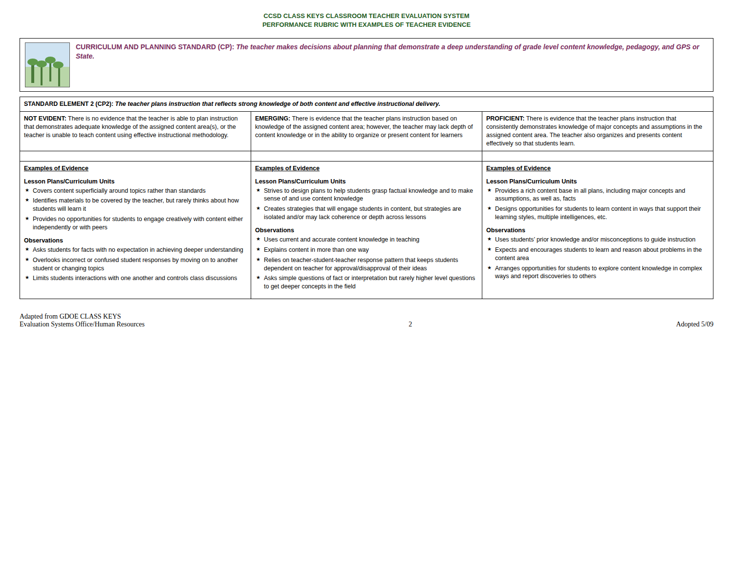CCSD CLASS KEYS CLASSROOM TEACHER EVALUATION SYSTEM
PERFORMANCE RUBRIC WITH EXAMPLES OF TEACHER EVIDENCE
CURRICULUM AND PLANNING STANDARD (CP): The teacher makes decisions about planning that demonstrate a deep understanding of grade level content knowledge, pedagogy, and GPS or State.
| STANDARD ELEMENT 2 (CP2): The teacher plans instruction that reflects strong knowledge of both content and effective instructional delivery. |
| NOT EVIDENT: There is no evidence that the teacher is able to plan instruction that demonstrates adequate knowledge of the assigned content area(s), or the teacher is unable to teach content using effective instructional methodology. | EMERGING: There is evidence that the teacher plans instruction based on knowledge of the assigned content area; however, the teacher may lack depth of content knowledge or in the ability to organize or present content for learners | PROFICIENT: There is evidence that the teacher plans instruction that consistently demonstrates knowledge of major concepts and assumptions in the assigned content area. The teacher also organizes and presents content effectively so that students learn. |
| Examples of Evidence Lesson Plans/Curriculum Units Covers content superficially around topics rather than standards Identifies materials to be covered by the teacher, but rarely thinks about how students will learn it Provides no opportunities for students to engage creatively with content either independently or with peers Observations Asks students for facts with no expectation in achieving deeper understanding Overlooks incorrect or confused student responses by moving on to another student or changing topics Limits students interactions with one another and controls class discussions | Examples of Evidence Lesson Plans/Curriculum Units Strives to design plans to help students grasp factual knowledge and to make sense of and use content knowledge Creates strategies that will engage students in content, but strategies are isolated and/or may lack coherence or depth across lessons Observations Uses current and accurate content knowledge in teaching Explains content in more than one way Relies on teacher-student-teacher response pattern that keeps students dependent on teacher for approval/disapproval of their ideas Asks simple questions of fact or interpretation but rarely higher level questions to get deeper concepts in the field | Examples of Evidence Lesson Plans/Curriculum Units Provides a rich content base in all plans, including major concepts and assumptions, as well as, facts Designs opportunities for students to learn content in ways that support their learning styles, multiple intelligences, etc. Observations Uses students’ prior knowledge and/or misconceptions to guide instruction Expects and encourages students to learn and reason about problems in the content area Arranges opportunities for students to explore content knowledge in complex ways and report discoveries to others |
Adapted from GDOE CLASS KEYS
Evaluation Systems Office/Human Resources 2 Adopted 5/09